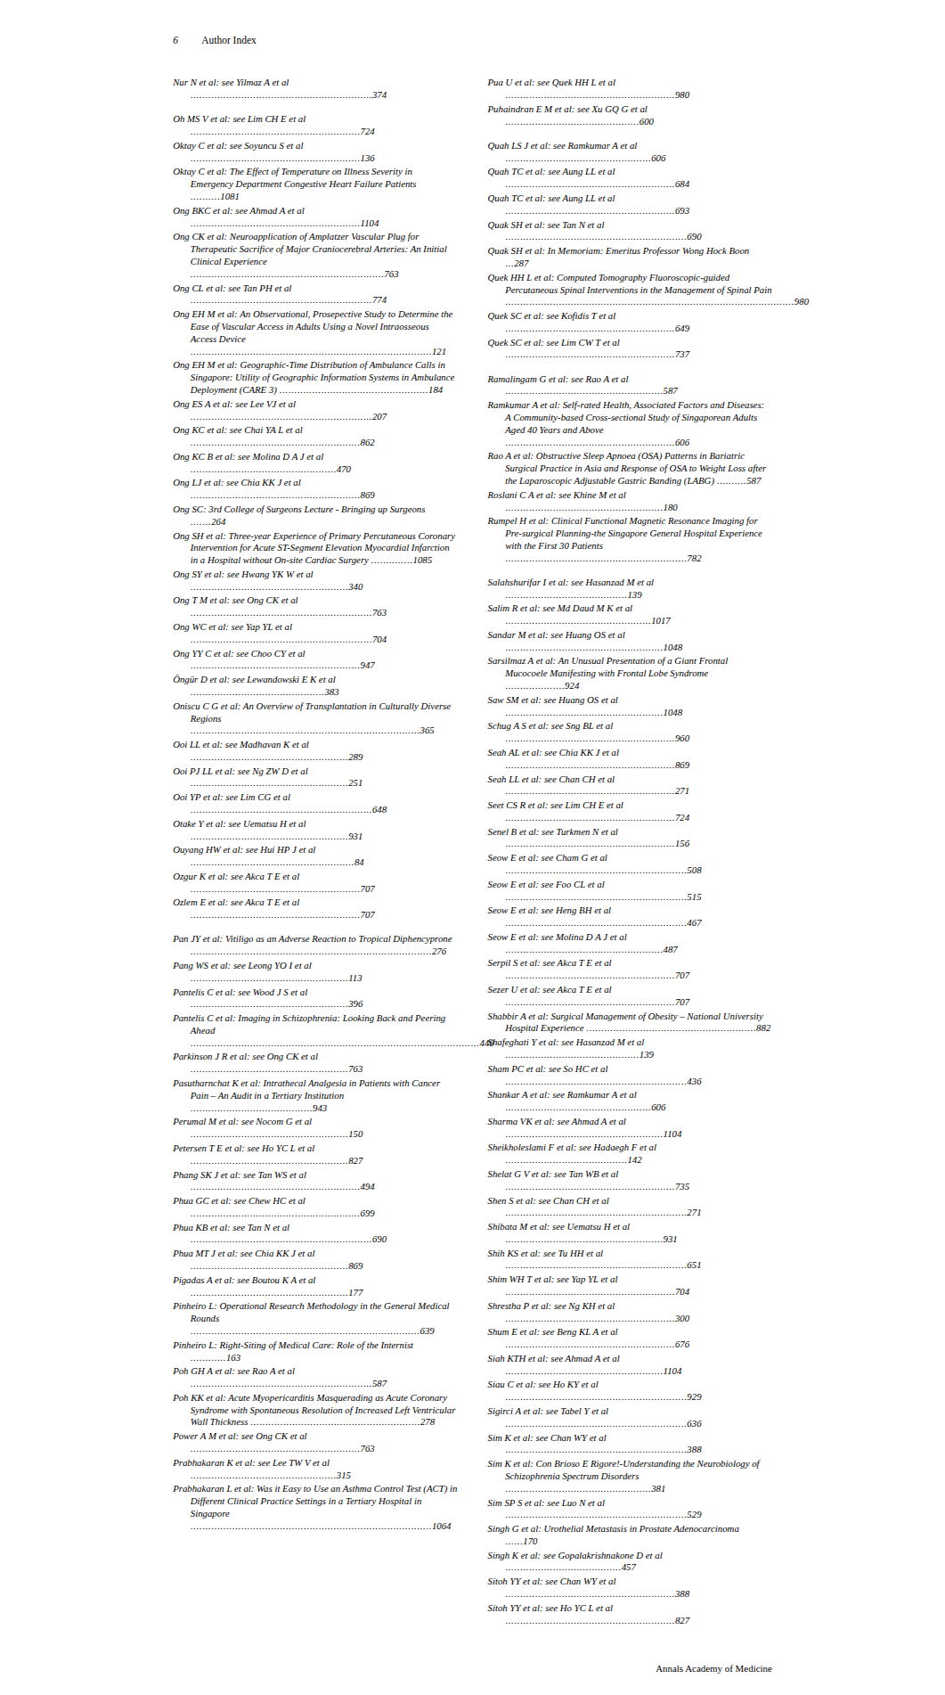6 Author Index
Nur N et al: see Yilmaz A et al ............................................................. 374
Oh MS V et al: see Lim CH E et al ......................................................... 724
Oktay C et al: see Soyuncu S et al ......................................................... 136
Oktay C et al: The Effect of Temperature on Illness Severity in Emergency Department Congestive Heart Failure Patients .......... 1081
Ong BKC et al: see Ahmad A et al ......................................................... 1104
Ong CK et al: Neuroapplication of Amplatzer Vascular Plug for Therapeutic Sacrifice of Major Craniocerebral Arteries: An Initial Clinical Experience ................................................................. 763
Ong CL et al: see Tan PH et al ............................................................. 774
Ong EH M et al: An Observational, Prosepective Study to Determine the Ease of Vascular Access in Adults Using a Novel Intraosseous Access Device ................................................................................. 121
Ong EH M et al: Geographic-Time Distribution of Ambulance Calls in Singapore: Utility of Geographic Information Systems in Ambulance Deployment (CARE 3) .................................................. 184
Ong ES A et al: see Lee VJ et al ............................................................. 207
Ong KC et al: see Chai YA L et al ......................................................... 862
Ong KC B et al: see Molina D A J et al ................................................. 470
Ong LJ et al: see Chia KK J et al ......................................................... 869
Ong SC: 3rd College of Surgeons Lecture - Bringing up Surgeons ....... 264
Ong SH et al: Three-year Experience of Primary Percutaneous Coronary Intervention for Acute ST-Segment Elevation Myocardial Infarction in a Hospital without On-site Cardiac Surgery .............. 1085
Ong SY et al: see Hwang YK W et al ..................................................... 340
Ong T M et al: see Ong CK et al ............................................................. 763
Ong WC et al: see Yap YL et al ............................................................. 704
Ong YY C et al: see Choo CY et al ......................................................... 947
Öngür D et al: see Lewandowski E K et al ............................................. 383
Oniscu C G et al: An Overview of Transplantation in Culturally Diverse Regions ............................................................................. 365
Ooi LL et al: see Madhavan K et al ..................................................... 289
Ooi PJ LL et al: see Ng ZW D et al ..................................................... 251
Ooi YP et al: see Lim CG et al ............................................................. 648
Otake Y et al: see Uematsu H et al ..................................................... 931
Ouyang HW et al: see Hui HP J et al ....................................................... 84
Ozgur K et al: see Akca T E et al ......................................................... 707
Ozlem E et al: see Akca T E et al ......................................................... 707
Pan JY et al: Vitiligo as an Adverse Reaction to Tropical Diphencyprone ................................................................................. 276
Pang WS et al: see Leong YO I et al ..................................................... 113
Pantelis C et al: see Wood J S et al ..................................................... 396
Pantelis C et al: Imaging in Schizophrenia: Looking Back and Peering Ahead ................................................................................................. 440
Parkinson J R et al: see Ong CK et al ..................................................... 763
Pasutharnchat K et al: Intrathecal Analgesia in Patients with Cancer Pain – An Audit in a Tertiary Institution ......................................... 943
Perumal M et al: see Nocom G et al ..................................................... 150
Petersen T E et al: see Ho YC L et al ..................................................... 827
Phang SK J et al: see Tan WS et al ......................................................... 494
Phua GC et al: see Chew HC et al ......................................................... 699
Phua KB et al: see Tan N et al ............................................................. 690
Phua MT J et al: see Chia KK J et al ..................................................... 869
Pigadas A et al: see Boutou K A et al ..................................................... 177
Pinheiro L: Operational Research Methodology in the General Medical Rounds ............................................................................. 639
Pinheiro L: Right-Siting of Medical Care: Role of the Internist ............ 163
Poh GH A et al: see Rao A et al ............................................................. 587
Poh KK et al: Acute Myopericarditis Masquerading as Acute Coronary Syndrome with Spontaneous Resolution of Increased Left Ventricular Wall Thickness ......................................................... 278
Power A M et al: see Ong CK et al ......................................................... 763
Prabhakaran K et al: see Lee TW V et al ................................................. 315
Prabhakaran L et al: Was it Easy to Use an Asthma Control Test (ACT) in Different Clinical Practice Settings in a Tertiary Hospital in Singapore ................................................................................. 1064
Pua U et al: see Quek HH L et al ......................................................... 980
Puhaindran E M et al: see Xu GQ G et al ............................................. 600
Quah LS J et al: see Ramkumar A et al ................................................. 606
Quah TC et al: see Aung LL et al ......................................................... 684
Quah TC et al: see Aung LL et al ......................................................... 693
Quak SH et al: see Tan N et al ............................................................. 690
Quak SH et al: In Memoriam: Emeritus Professor Wong Hock Boon ... 287
Quek HH L et al: Computed Tomography Fluoroscopic-guided Percutaneous Spinal Interventions in the Management of Spinal Pain ................................................................................................. 980
Quek SC et al: see Kofidis T et al ......................................................... 649
Quek SC et al: see Lim CW T et al ......................................................... 737
Ramalingam G et al: see Rao A et al ..................................................... 587
Ramkumar A et al: Self-rated Health, Associated Factors and Diseases: A Community-based Cross-sectional Study of Singaporean Adults Aged 40 Years and Above ......................................................... 606
Rao A et al: Obstructive Sleep Apnoea (OSA) Patterns in Bariatric Surgical Practice in Asia and Response of OSA to Weight Loss after the Laparoscopic Adjustable Gastric Banding (LABG) .......... 587
Roslani C A et al: see Khine M et al ..................................................... 180
Rumpel H et al: Clinical Functional Magnetic Resonance Imaging for Pre-surgical Planning-the Singapore General Hospital Experience with the First 30 Patients ............................................................. 782
Salahshurifar I et al: see Hasanzad M et al ......................................... 139
Salim R et al: see Md Daud M K et al ................................................. 1017
Sandar M et al: see Huang OS et al ..................................................... 1048
Sarsilmaz A et al: An Unusual Presentation of a Giant Frontal Mucocoele Manifesting with Frontal Lobe Syndrome .................... 924
Saw SM et al: see Huang OS et al ..................................................... 1048
Schug A S et al: see Sng BL et al ......................................................... 960
Seah AL et al: see Chia KK J et al ......................................................... 869
Seah LL et al: see Chan CH et al ......................................................... 271
Seet CS R et al: see Lim CH E et al ......................................................... 724
Senel B et al: see Turkmen N et al ......................................................... 156
Seow E et al: see Cham G et al ............................................................. 508
Seow E et al: see Foo CL et al ............................................................. 515
Seow E et al: see Heng BH et al ............................................................. 467
Seow E et al: see Molina D A J et al ..................................................... 487
Serpil S et al: see Akca T E et al ......................................................... 707
Sezer U et al: see Akca T E et al ......................................................... 707
Shabbir A et al: Surgical Management of Obesity – National University Hospital Experience ......................................................... 882
Shafeghati Y et al: see Hasanzad M et al ............................................. 139
Sham PC et al: see So HC et al ............................................................. 436
Shankar A et al: see Ramkumar A et al ................................................. 606
Sharma VK et al: see Ahmad A et al ..................................................... 1104
Sheikholeslami F et al: see Hadaegh F et al ......................................... 142
Shelat G V et al: see Tan WB et al ......................................................... 735
Shen S et al: see Chan CH et al ............................................................. 271
Shibata M et al: see Uematsu H et al ..................................................... 931
Shih KS et al: see Tu HH et al ............................................................. 651
Shim WH T et al: see Yap YL et al ......................................................... 704
Shrestha P et al: see Ng KH et al ......................................................... 300
Shum E et al: see Beng KL A et al ......................................................... 676
Siah KTH et al: see Ahmad A et al ..................................................... 1104
Siau C et al: see Ho KY et al ............................................................. 929
Sigirci A et al: see Tabel Y et al ............................................................. 636
Sim K et al: see Chan WY et al ............................................................. 388
Sim K et al: Con Brioso E Rigore!-Understanding the Neurobiology of Schizophrenia Spectrum Disorders ................................................. 381
Sim SP S et al: see Luo N et al ............................................................. 529
Singh G et al: Urothelial Metastasis in Prostate Adenocarcinoma ...... 170
Singh K et al: see Gopalakrishnakone D et al ....................................... 457
Sitoh YY et al: see Chan WY et al ......................................................... 388
Sitoh YY et al: see Ho YC L et al ......................................................... 827
Annals Academy of Medicine